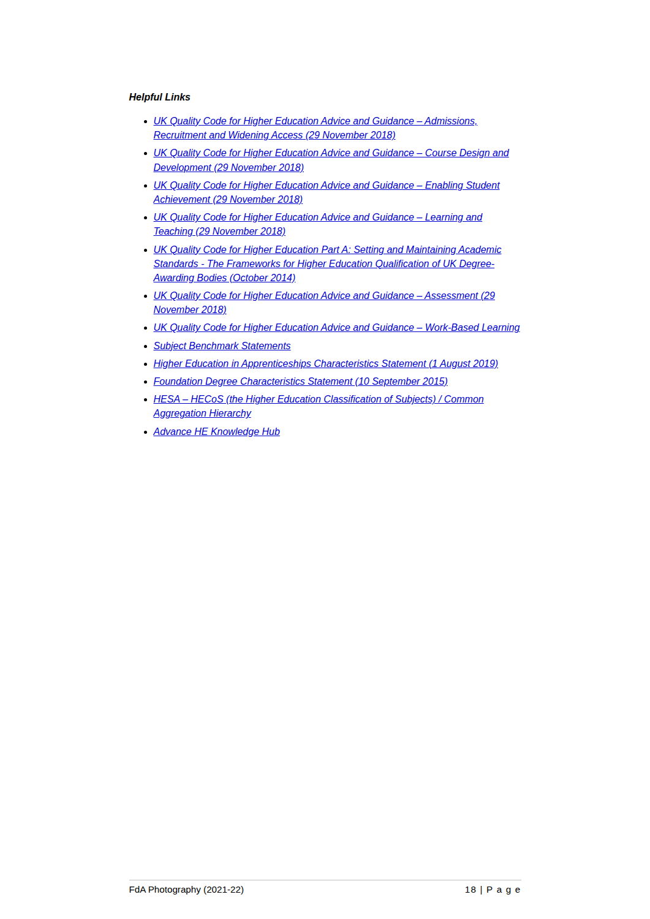Helpful Links
UK Quality Code for Higher Education Advice and Guidance – Admissions, Recruitment and Widening Access (29 November 2018)
UK Quality Code for Higher Education Advice and Guidance – Course Design and Development (29 November 2018)
UK Quality Code for Higher Education Advice and Guidance – Enabling Student Achievement (29 November 2018)
UK Quality Code for Higher Education Advice and Guidance – Learning and Teaching (29 November 2018)
UK Quality Code for Higher Education Part A: Setting and Maintaining Academic Standards - The Frameworks for Higher Education Qualification of UK Degree-Awarding Bodies (October 2014)
UK Quality Code for Higher Education Advice and Guidance – Assessment (29 November 2018)
UK Quality Code for Higher Education Advice and Guidance – Work-Based Learning
Subject Benchmark Statements
Higher Education in Apprenticeships Characteristics Statement (1 August 2019)
Foundation Degree Characteristics Statement (10 September 2015)
HESA – HECoS (the Higher Education Classification of Subjects) / Common Aggregation Hierarchy
Advance HE Knowledge Hub
FdA Photography (2021-22)
18 | P a g e